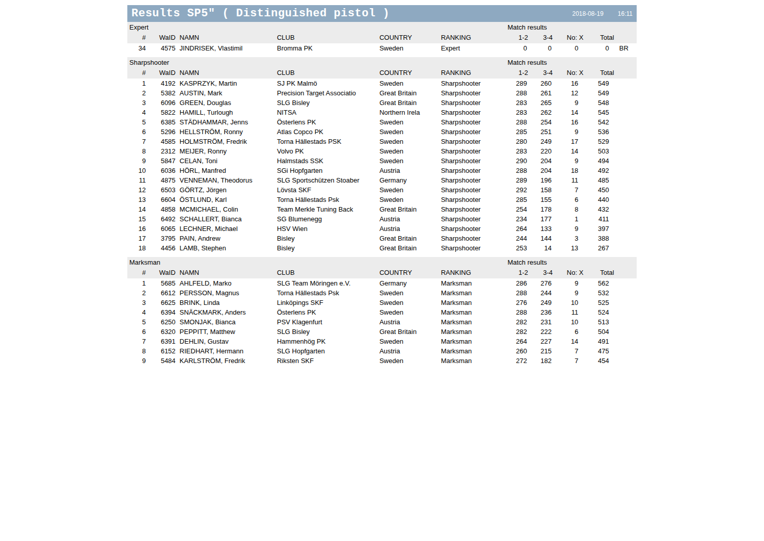Results SP5" ( Distinguished pistol )
2018-08-19
16:11
| Expert | Match results | | | |
| # | WaID | NAMN | CLUB | COUNTRY | RANKING | 1-2 | 3-4 | No: X | Total | |
| 34 | 4575 | JINDRISEK, Vlastimil | Bromma PK | Sweden | Expert | 0 | 0 | 0 | 0 | BR |
| Sharpshooter | Match results | | | |
| # | WaID | NAMN | CLUB | COUNTRY | RANKING | 1-2 | 3-4 | No: X | Total | |
| 1 | 4192 | KASPRZYK, Martin | SJ PK Malmö | Sweden | Sharpshooter | 289 | 260 | 16 | 549 | |
| 2 | 5382 | AUSTIN, Mark | Precision Target Associatio | Great Britain | Sharpshooter | 288 | 261 | 12 | 549 | |
| 3 | 6096 | GREEN, Douglas | SLG Bisley | Great Britain | Sharpshooter | 283 | 265 | 9 | 548 | |
| 4 | 5822 | HAMILL, Turlough | NITSA | Northern Irela | Sharpshooter | 283 | 262 | 14 | 545 | |
| 5 | 6385 | STÄDHAMMAR, Jenns | Österlens PK | Sweden | Sharpshooter | 288 | 254 | 16 | 542 | |
| 6 | 5296 | HELLSTRÖM, Ronny | Atlas Copco PK | Sweden | Sharpshooter | 285 | 251 | 9 | 536 | |
| 7 | 4585 | HOLMSTRÖM, Fredrik | Torna Hällestads PSK | Sweden | Sharpshooter | 280 | 249 | 17 | 529 | |
| 8 | 2312 | MEIJER, Ronny | Volvo PK | Sweden | Sharpshooter | 283 | 220 | 14 | 503 | |
| 9 | 5847 | CELAN, Toni | Halmstads SSK | Sweden | Sharpshooter | 290 | 204 | 9 | 494 | |
| 10 | 6036 | HÖRL, Manfred | SGi Hopfgarten | Austria | Sharpshooter | 288 | 204 | 18 | 492 | |
| 11 | 4875 | VENNEMAN, Theodorus | SLG Sportschützen Stoaber | Germany | Sharpshooter | 289 | 196 | 11 | 485 | |
| 12 | 6503 | GÖRTZ, Jörgen | Lövsta SKF | Sweden | Sharpshooter | 292 | 158 | 7 | 450 | |
| 13 | 6604 | ÖSTLUND, Karl | Torna Hällestads Psk | Sweden | Sharpshooter | 285 | 155 | 6 | 440 | |
| 14 | 4858 | MCMICHAEL, Colin | Team Merkle Tuning Back | Great Britain | Sharpshooter | 254 | 178 | 8 | 432 | |
| 15 | 6492 | SCHALLERT, Bianca | SG Blumenegg | Austria | Sharpshooter | 234 | 177 | 1 | 411 | |
| 16 | 6065 | LECHNER, Michael | HSV Wien | Austria | Sharpshooter | 264 | 133 | 9 | 397 | |
| 17 | 3795 | PAIN, Andrew | Bisley | Great Britain | Sharpshooter | 244 | 144 | 3 | 388 | |
| 18 | 4456 | LAMB, Stephen | Bisley | Great Britain | Sharpshooter | 253 | 14 | 13 | 267 | |
| Marksman | Match results | | | |
| # | WaID | NAMN | CLUB | COUNTRY | RANKING | 1-2 | 3-4 | No: X | Total | |
| 1 | 5685 | AHLFELD, Marko | SLG Team Möringen e.V. | Germany | Marksman | 286 | 276 | 9 | 562 | |
| 2 | 6612 | PERSSON, Magnus | Torna Hällestads Psk | Sweden | Marksman | 288 | 244 | 9 | 532 | |
| 3 | 6625 | BRINK, Linda | Linköpings SKF | Sweden | Marksman | 276 | 249 | 10 | 525 | |
| 4 | 6394 | SNÄCKMARK, Anders | Österlens PK | Sweden | Marksman | 288 | 236 | 11 | 524 | |
| 5 | 6250 | SMONJAK, Bianca | PSV Klagenfurt | Austria | Marksman | 282 | 231 | 10 | 513 | |
| 6 | 6320 | PEPPITT, Matthew | SLG Bisley | Great Britain | Marksman | 282 | 222 | 6 | 504 | |
| 7 | 6391 | DEHLIN, Gustav | Hammenhög PK | Sweden | Marksman | 264 | 227 | 14 | 491 | |
| 8 | 6152 | RIEDHART, Hermann | SLG Hopfgarten | Austria | Marksman | 260 | 215 | 7 | 475 | |
| 9 | 5484 | KARLSTRÖM, Fredrik | Riksten SKF | Sweden | Marksman | 272 | 182 | 7 | 454 | |